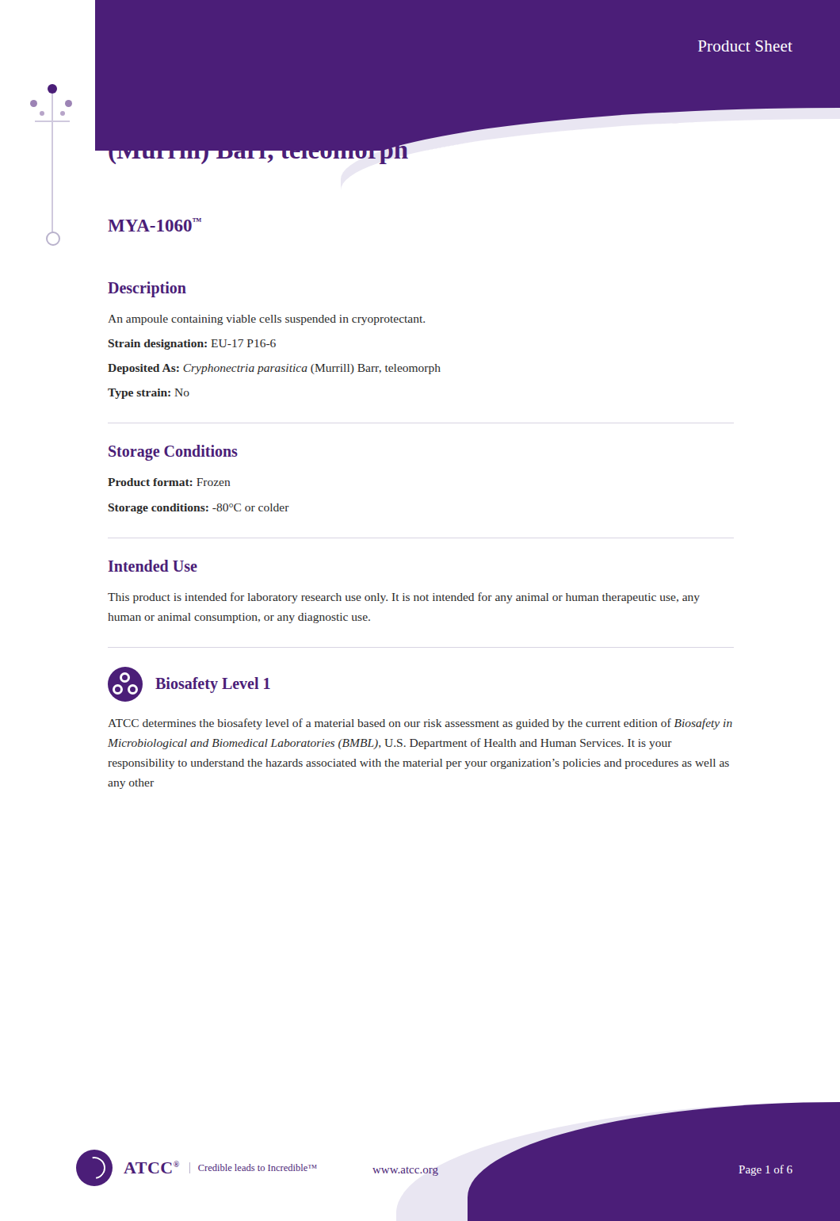Product Sheet
Cryphonectria parasitica (Murrill) Barr, teleomorph
MYA-1060™
Description
An ampoule containing viable cells suspended in cryoprotectant.
Strain designation: EU-17 P16-6
Deposited As: Cryphonectria parasitica (Murrill) Barr, teleomorph
Type strain: No
Storage Conditions
Product format: Frozen
Storage conditions: -80°C or colder
Intended Use
This product is intended for laboratory research use only. It is not intended for any animal or human therapeutic use, any human or animal consumption, or any diagnostic use.
Biosafety Level 1
ATCC determines the biosafety level of a material based on our risk assessment as guided by the current edition of Biosafety in Microbiological and Biomedical Laboratories (BMBL), U.S. Department of Health and Human Services. It is your responsibility to understand the hazards associated with the material per your organization’s policies and procedures as well as any other
ATCC® Credible leads to Incredible™
www.atcc.org
Page 1 of 6